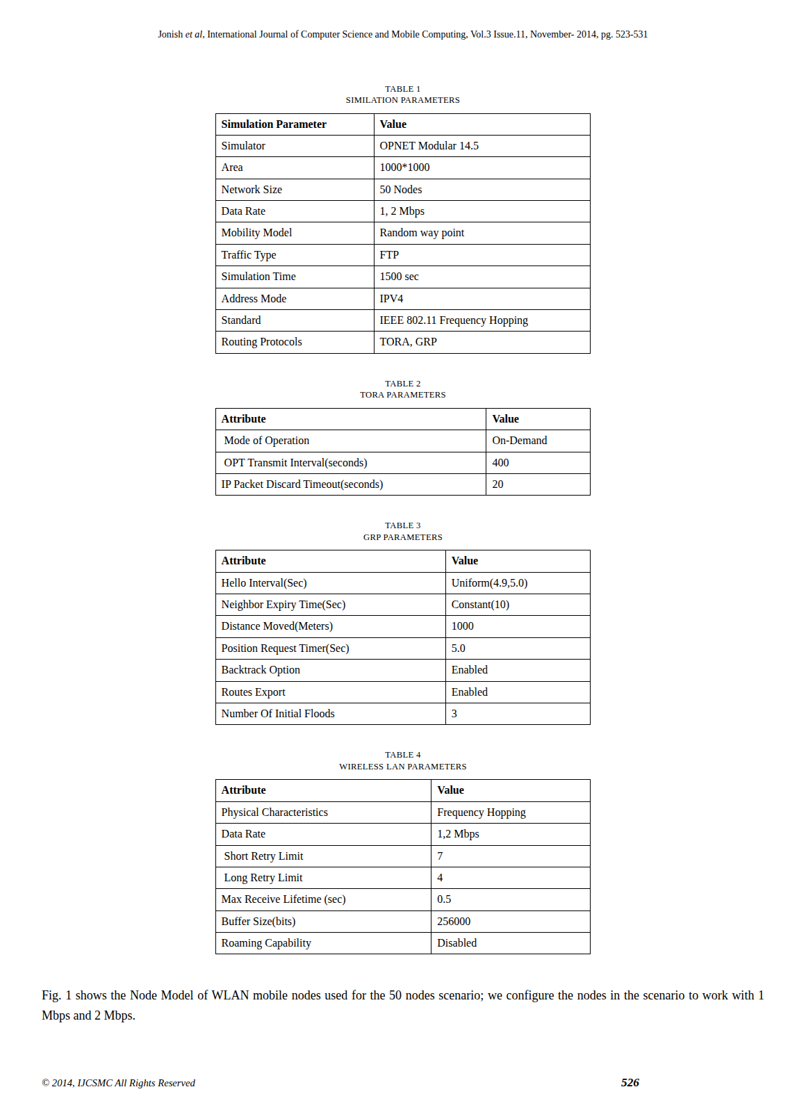Jonish et al, International Journal of Computer Science and Mobile Computing, Vol.3 Issue.11, November- 2014, pg. 523-531
TABLE 1
SIMILATION PARAMETERS
| Simulation Parameter | Value |
| --- | --- |
| Simulator | OPNET Modular 14.5 |
| Area | 1000*1000 |
| Network Size | 50 Nodes |
| Data Rate | 1, 2 Mbps |
| Mobility Model | Random way point |
| Traffic Type | FTP |
| Simulation Time | 1500 sec |
| Address Mode | IPV4 |
| Standard | IEEE 802.11 Frequency Hopping |
| Routing Protocols | TORA, GRP |
TABLE 2
TORA PARAMETERS
| Attribute | Value |
| --- | --- |
| Mode of Operation | On-Demand |
| OPT Transmit Interval(seconds) | 400 |
| IP Packet Discard Timeout(seconds) | 20 |
TABLE 3
GRP PARAMETERS
| Attribute | Value |
| --- | --- |
| Hello Interval(Sec) | Uniform(4.9,5.0) |
| Neighbor Expiry Time(Sec) | Constant(10) |
| Distance Moved(Meters) | 1000 |
| Position Request Timer(Sec) | 5.0 |
| Backtrack Option | Enabled |
| Routes Export | Enabled |
| Number Of Initial Floods | 3 |
TABLE 4
WIRELESS LAN PARAMETERS
| Attribute | Value |
| --- | --- |
| Physical Characteristics | Frequency Hopping |
| Data Rate | 1,2 Mbps |
| Short Retry Limit | 7 |
| Long Retry Limit | 4 |
| Max Receive Lifetime (sec) | 0.5 |
| Buffer Size(bits) | 256000 |
| Roaming Capability | Disabled |
Fig. 1 shows the Node Model of WLAN mobile nodes used for the 50 nodes scenario; we configure the nodes in the scenario to work with 1 Mbps and 2 Mbps.
© 2014, IJCSMC All Rights Reserved
526